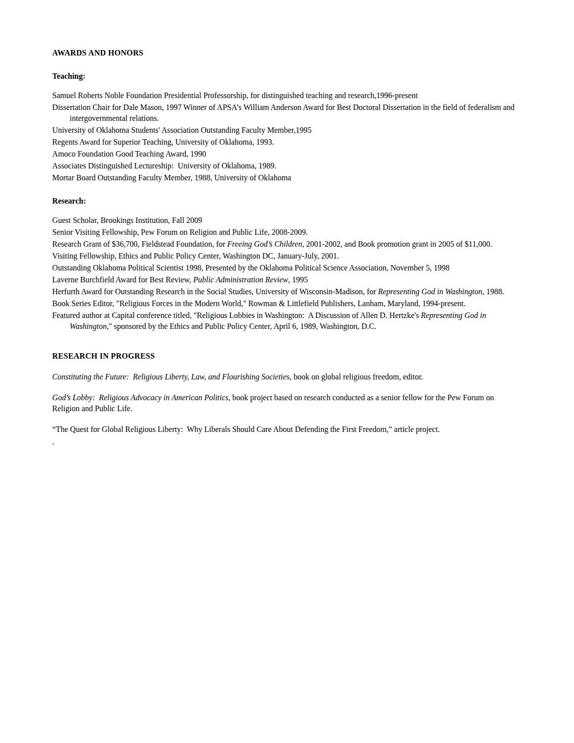AWARDS AND HONORS
Teaching:
Samuel Roberts Noble Foundation Presidential Professorship, for distinguished teaching and research,1996-present
Dissertation Chair for Dale Mason, 1997 Winner of APSA’s William Anderson Award for Best Doctoral Dissertation in the field of federalism and intergovernmental relations.
University of Oklahoma Students' Association Outstanding Faculty Member,1995
Regents Award for Superior Teaching, University of Oklahoma, 1993.
Amoco Foundation Good Teaching Award, 1990
Associates Distinguished Lectureship: University of Oklahoma, 1989.
Mortar Board Outstanding Faculty Member, 1988, University of Oklahoma
Research:
Guest Scholar, Brookings Institution, Fall 2009
Senior Visiting Fellowship, Pew Forum on Religion and Public Life, 2008-2009.
Research Grant of $36,700, Fieldstead Foundation, for Freeing God’s Children, 2001-2002, and Book promotion grant in 2005 of $11,000.
Visiting Fellowship, Ethics and Public Policy Center, Washington DC, January-July, 2001.
Outstanding Oklahoma Political Scientist 1998, Presented by the Oklahoma Political Science Association, November 5, 1998
Laverne Burchfield Award for Best Review, Public Administration Review, 1995
Herfurth Award for Outstanding Research in the Social Studies, University of Wisconsin-Madison, for Representing God in Washington, 1988.
Book Series Editor, "Religious Forces in the Modern World," Rowman & Littlefield Publishers, Lanham, Maryland, 1994-present.
Featured author at Capital conference titled, "Religious Lobbies in Washington: A Discussion of Allen D. Hertzke's Representing God in Washington," sponsored by the Ethics and Public Policy Center, April 6, 1989, Washington, D.C.
RESEARCH IN PROGRESS
Constituting the Future: Religious Liberty, Law, and Flourishing Societies, book on global religious freedom, editor.
God’s Lobby: Religious Advocacy in American Politics, book project based on research conducted as a senior fellow for the Pew Forum on Religion and Public Life.
“The Quest for Global Religious Liberty: Why Liberals Should Care About Defending the First Freedom,” article project.
.